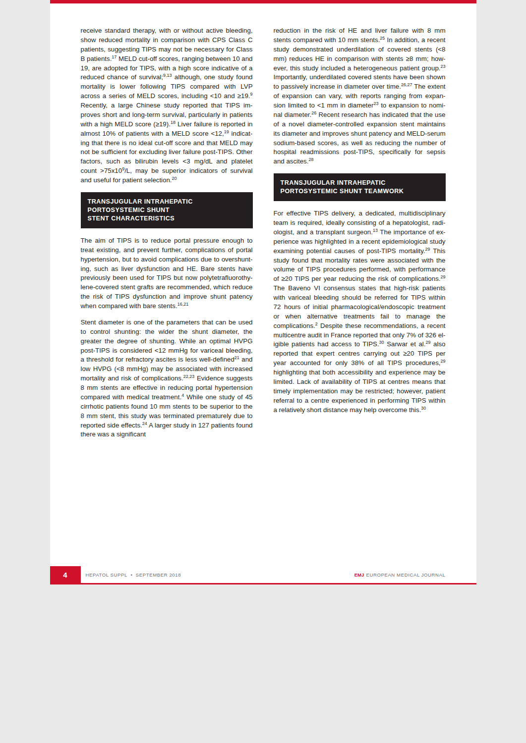receive standard therapy, with or without active bleeding, show reduced mortality in comparison with CPS Class C patients, suggesting TIPS may not be necessary for Class B patients.17 MELD cut-off scores, ranging between 10 and 19, are adopted for TIPS, with a high score indicative of a reduced chance of survival;9,13 although, one study found mortality is lower following TIPS compared with LVP across a series of MELD scores, including <10 and ≥19.9 Recently, a large Chinese study reported that TIPS improves short and long-term survival, particularly in patients with a high MELD score (≥19).18 Liver failure is reported in almost 10% of patients with a MELD score <12,19 indicating that there is no ideal cut-off score and that MELD may not be sufficient for excluding liver failure post-TIPS. Other factors, such as bilirubin levels <3 mg/dL and platelet count >75x109/L, may be superior indicators of survival and useful for patient selection.20
Transjugular intrahepatic portosystemic shunt
stent characteristics
The aim of TIPS is to reduce portal pressure enough to treat existing, and prevent further, complications of portal hypertension, but to avoid complications due to overshunting, such as liver dysfunction and HE. Bare stents have previously been used for TIPS but now polytetrafluorothylene-covered stent grafts are recommended, which reduce the risk of TIPS dysfunction and improve shunt patency when compared with bare stents.16,21
Stent diameter is one of the parameters that can be used to control shunting: the wider the shunt diameter, the greater the degree of shunting. While an optimal HVPG post-TIPS is considered <12 mmHg for variceal bleeding, a threshold for refractory ascites is less well-defined21 and low HVPG (<8 mmHg) may be associated with increased mortality and risk of complications.22,23 Evidence suggests 8 mm stents are effective in reducing portal hypertension compared with medical treatment.4 While one study of 45 cirrhotic patients found 10 mm stents to be superior to the 8 mm stent, this study was terminated prematurely due to reported side effects.24 A larger study in 127 patients found there was a significant
reduction in the risk of HE and liver failure with 8 mm stents compared with 10 mm stents.25 In addition, a recent study demonstrated underdilation of covered stents (<8 mm) reduces HE in comparison with stents ≥8 mm; however, this study included a heterogeneous patient group.23 Importantly, underdilated covered stents have been shown to passively increase in diameter over time.26,27 The extent of expansion can vary, with reports ranging from expansion limited to <1 mm in diameter23 to expansion to nominal diameter.26 Recent research has indicated that the use of a novel diameter-controlled expansion stent maintains its diameter and improves shunt patency and MELD-serum sodium-based scores, as well as reducing the number of hospital readmissions post-TIPS, specifically for sepsis and ascites.28
Transjugular intrahepatic portosystemic shunt teamwork
For effective TIPS delivery, a dedicated, multidisciplinary team is required, ideally consisting of a hepatologist, radiologist, and a transplant surgeon.13 The importance of experience was highlighted in a recent epidemiological study examining potential causes of post-TIPS mortality.29 This study found that mortality rates were associated with the volume of TIPS procedures performed, with performance of ≥20 TIPS per year reducing the risk of complications.29 The Baveno VI consensus states that high-risk patients with variceal bleeding should be referred for TIPS within 72 hours of initial pharmacological/endoscopic treatment or when alternative treatments fail to manage the complications.2 Despite these recommendations, a recent multicentre audit in France reported that only 7% of 326 eligible patients had access to TIPS.30 Sarwar et al.29 also reported that expert centres carrying out ≥20 TIPS per year accounted for only 38% of all TIPS procedures,29 highlighting that both accessibility and experience may be limited. Lack of availability of TIPS at centres means that timely implementation may be restricted; however, patient referral to a centre experienced in performing TIPS within a relatively short distance may help overcome this.30
4
Hepatol Suppl • September 2018
EMJ European Medical Journal